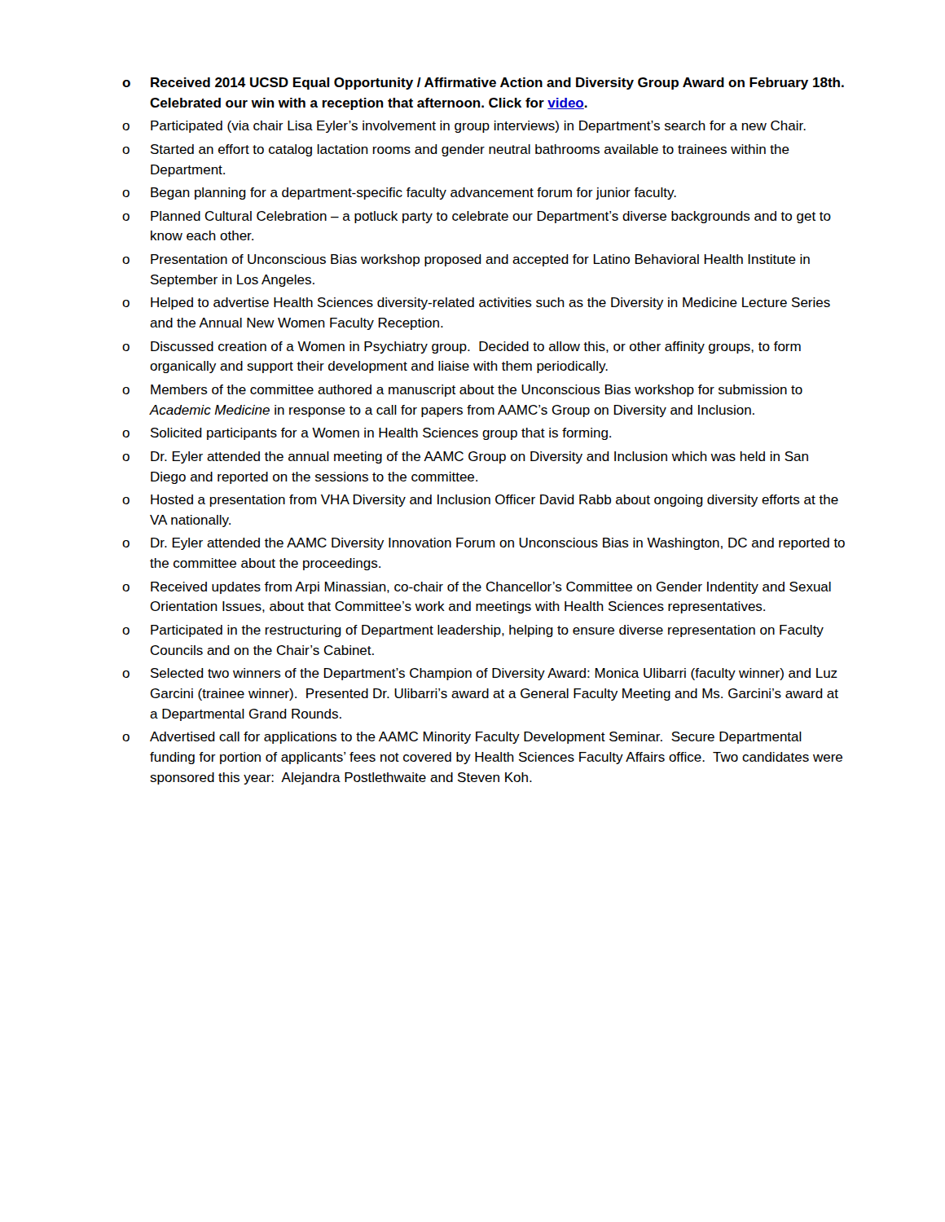Received 2014 UCSD Equal Opportunity / Affirmative Action and Diversity Group Award on February 18th. Celebrated our win with a reception that afternoon. Click for video.
Participated (via chair Lisa Eyler’s involvement in group interviews) in Department’s search for a new Chair.
Started an effort to catalog lactation rooms and gender neutral bathrooms available to trainees within the Department.
Began planning for a department-specific faculty advancement forum for junior faculty.
Planned Cultural Celebration – a potluck party to celebrate our Department’s diverse backgrounds and to get to know each other.
Presentation of Unconscious Bias workshop proposed and accepted for Latino Behavioral Health Institute in September in Los Angeles.
Helped to advertise Health Sciences diversity-related activities such as the Diversity in Medicine Lecture Series and the Annual New Women Faculty Reception.
Discussed creation of a Women in Psychiatry group. Decided to allow this, or other affinity groups, to form organically and support their development and liaise with them periodically.
Members of the committee authored a manuscript about the Unconscious Bias workshop for submission to Academic Medicine in response to a call for papers from AAMC’s Group on Diversity and Inclusion.
Solicited participants for a Women in Health Sciences group that is forming.
Dr. Eyler attended the annual meeting of the AAMC Group on Diversity and Inclusion which was held in San Diego and reported on the sessions to the committee.
Hosted a presentation from VHA Diversity and Inclusion Officer David Rabb about ongoing diversity efforts at the VA nationally.
Dr. Eyler attended the AAMC Diversity Innovation Forum on Unconscious Bias in Washington, DC and reported to the committee about the proceedings.
Received updates from Arpi Minassian, co-chair of the Chancellor’s Committee on Gender Indentity and Sexual Orientation Issues, about that Committee’s work and meetings with Health Sciences representatives.
Participated in the restructuring of Department leadership, helping to ensure diverse representation on Faculty Councils and on the Chair’s Cabinet.
Selected two winners of the Department’s Champion of Diversity Award: Monica Ulibarri (faculty winner) and Luz Garcini (trainee winner). Presented Dr. Ulibarri’s award at a General Faculty Meeting and Ms. Garcini’s award at a Departmental Grand Rounds.
Advertised call for applications to the AAMC Minority Faculty Development Seminar. Secure Departmental funding for portion of applicants’ fees not covered by Health Sciences Faculty Affairs office. Two candidates were sponsored this year: Alejandra Postlethwaite and Steven Koh.